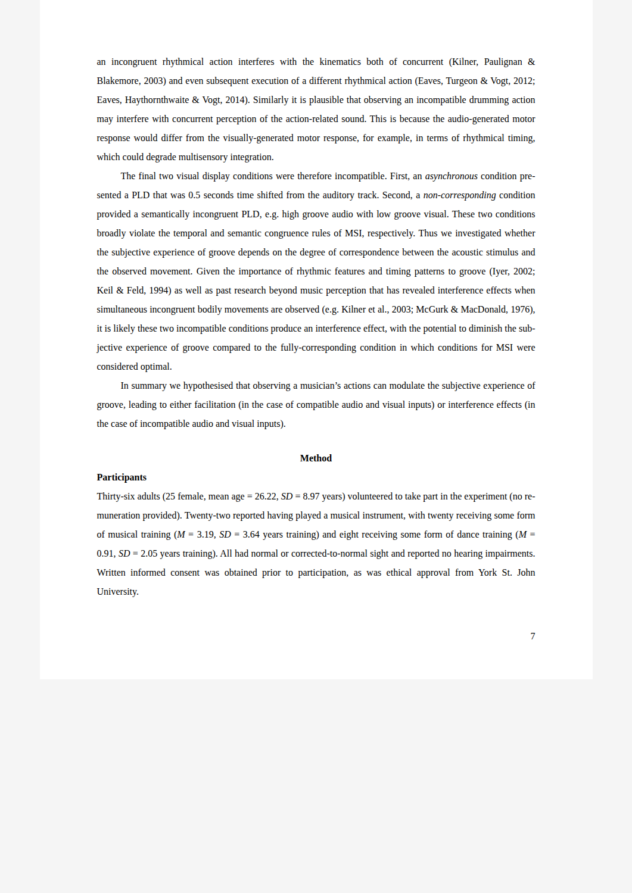an incongruent rhythmical action interferes with the kinematics both of concurrent (Kilner, Paulignan & Blakemore, 2003) and even subsequent execution of a different rhythmical action (Eaves, Turgeon & Vogt, 2012; Eaves, Haythornthwaite & Vogt, 2014). Similarly it is plausible that observing an incompatible drumming action may interfere with concurrent perception of the action-related sound. This is because the audio-generated motor response would differ from the visually-generated motor response, for example, in terms of rhythmical timing, which could degrade multisensory integration.
The final two visual display conditions were therefore incompatible. First, an asynchronous condition presented a PLD that was 0.5 seconds time shifted from the auditory track. Second, a non-corresponding condition provided a semantically incongruent PLD, e.g. high groove audio with low groove visual. These two conditions broadly violate the temporal and semantic congruence rules of MSI, respectively. Thus we investigated whether the subjective experience of groove depends on the degree of correspondence between the acoustic stimulus and the observed movement. Given the importance of rhythmic features and timing patterns to groove (Iyer, 2002; Keil & Feld, 1994) as well as past research beyond music perception that has revealed interference effects when simultaneous incongruent bodily movements are observed (e.g. Kilner et al., 2003; McGurk & MacDonald, 1976), it is likely these two incompatible conditions produce an interference effect, with the potential to diminish the subjective experience of groove compared to the fully-corresponding condition in which conditions for MSI were considered optimal.
In summary we hypothesised that observing a musician’s actions can modulate the subjective experience of groove, leading to either facilitation (in the case of compatible audio and visual inputs) or interference effects (in the case of incompatible audio and visual inputs).
Method
Participants
Thirty-six adults (25 female, mean age = 26.22, SD = 8.97 years) volunteered to take part in the experiment (no remuneration provided). Twenty-two reported having played a musical instrument, with twenty receiving some form of musical training (M = 3.19, SD = 3.64 years training) and eight receiving some form of dance training (M = 0.91, SD = 2.05 years training). All had normal or corrected-to-normal sight and reported no hearing impairments. Written informed consent was obtained prior to participation, as was ethical approval from York St. John University.
7